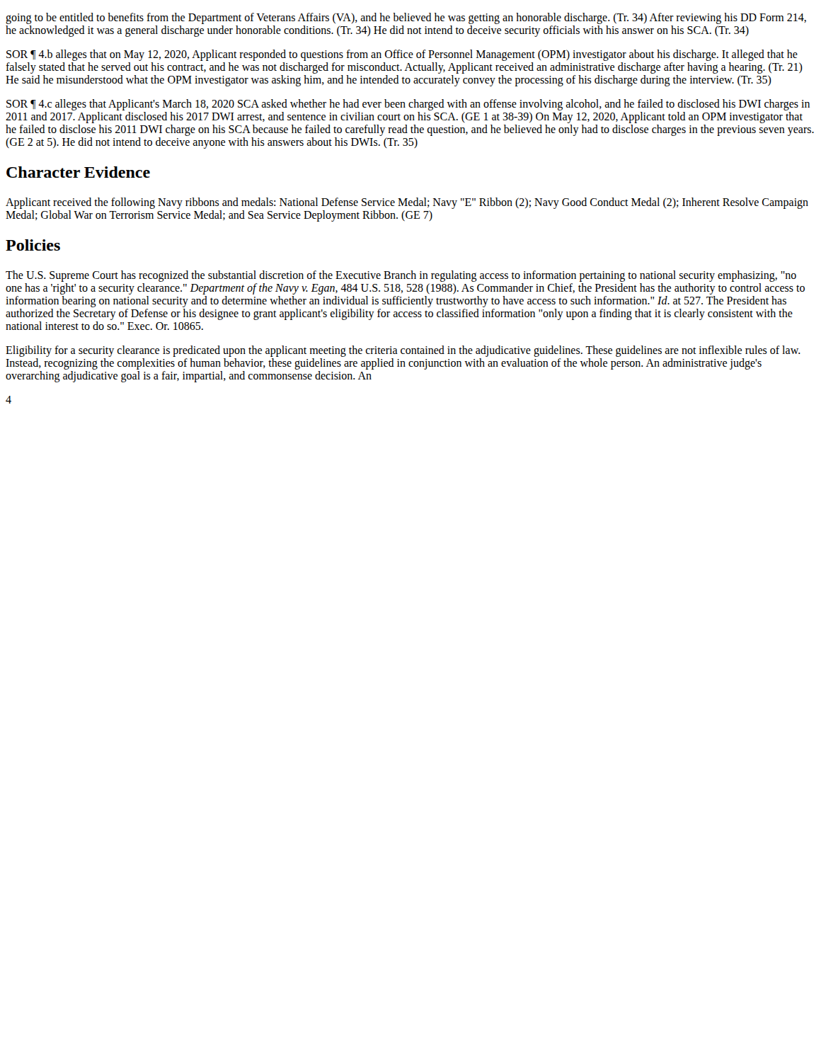going to be entitled to benefits from the Department of Veterans Affairs (VA), and he believed he was getting an honorable discharge. (Tr. 34) After reviewing his DD Form 214, he acknowledged it was a general discharge under honorable conditions. (Tr. 34) He did not intend to deceive security officials with his answer on his SCA. (Tr. 34)
SOR ¶ 4.b alleges that on May 12, 2020, Applicant responded to questions from an Office of Personnel Management (OPM) investigator about his discharge. It alleged that he falsely stated that he served out his contract, and he was not discharged for misconduct. Actually, Applicant received an administrative discharge after having a hearing. (Tr. 21) He said he misunderstood what the OPM investigator was asking him, and he intended to accurately convey the processing of his discharge during the interview. (Tr. 35)
SOR ¶ 4.c alleges that Applicant's March 18, 2020 SCA asked whether he had ever been charged with an offense involving alcohol, and he failed to disclosed his DWI charges in 2011 and 2017. Applicant disclosed his 2017 DWI arrest, and sentence in civilian court on his SCA. (GE 1 at 38-39) On May 12, 2020, Applicant told an OPM investigator that he failed to disclose his 2011 DWI charge on his SCA because he failed to carefully read the question, and he believed he only had to disclose charges in the previous seven years. (GE 2 at 5). He did not intend to deceive anyone with his answers about his DWIs. (Tr. 35)
Character Evidence
Applicant received the following Navy ribbons and medals: National Defense Service Medal; Navy "E" Ribbon (2); Navy Good Conduct Medal (2); Inherent Resolve Campaign Medal; Global War on Terrorism Service Medal; and Sea Service Deployment Ribbon. (GE 7)
Policies
The U.S. Supreme Court has recognized the substantial discretion of the Executive Branch in regulating access to information pertaining to national security emphasizing, "no one has a 'right' to a security clearance." Department of the Navy v. Egan, 484 U.S. 518, 528 (1988). As Commander in Chief, the President has the authority to control access to information bearing on national security and to determine whether an individual is sufficiently trustworthy to have access to such information." Id. at 527. The President has authorized the Secretary of Defense or his designee to grant applicant's eligibility for access to classified information "only upon a finding that it is clearly consistent with the national interest to do so." Exec. Or. 10865.
Eligibility for a security clearance is predicated upon the applicant meeting the criteria contained in the adjudicative guidelines. These guidelines are not inflexible rules of law. Instead, recognizing the complexities of human behavior, these guidelines are applied in conjunction with an evaluation of the whole person. An administrative judge's overarching adjudicative goal is a fair, impartial, and commonsense decision. An
4